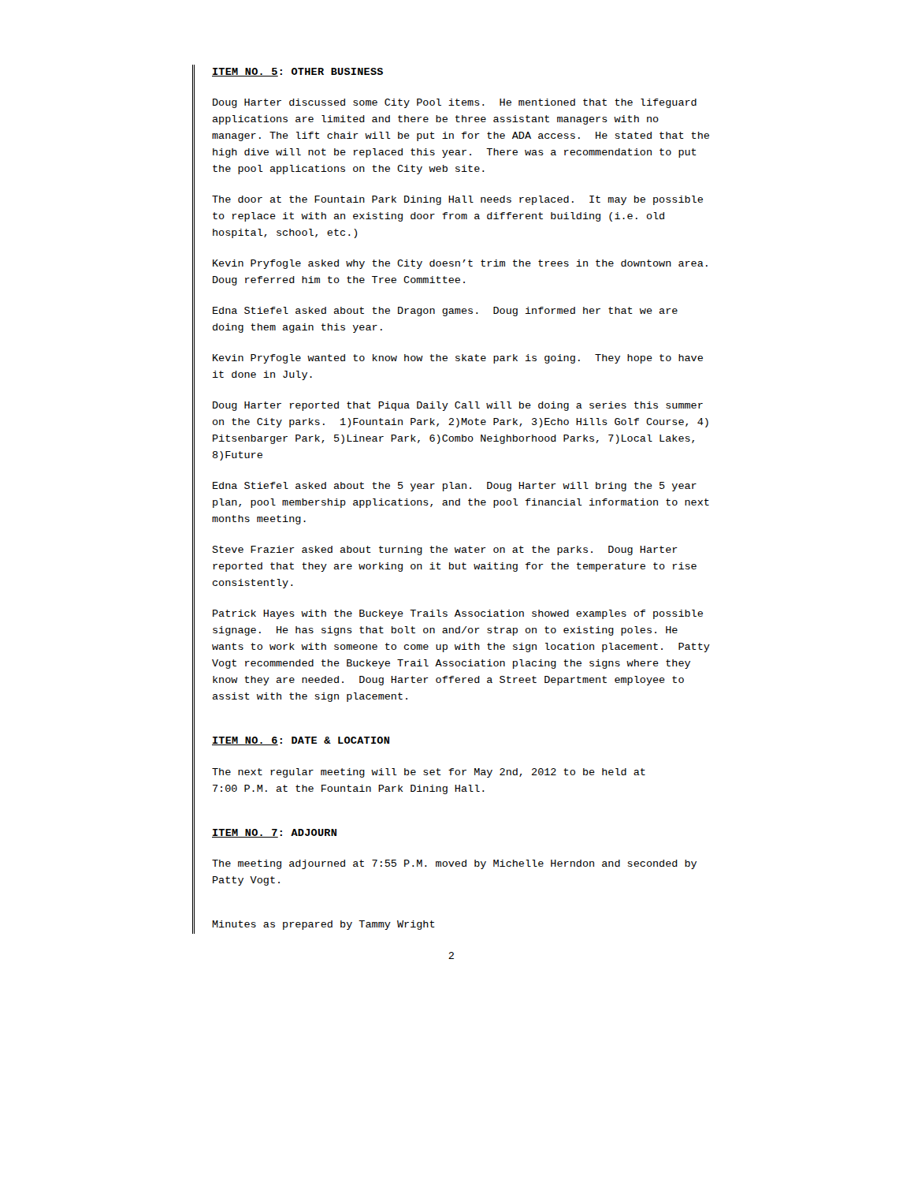ITEM NO. 5: OTHER BUSINESS
Doug Harter discussed some City Pool items. He mentioned that the lifeguard applications are limited and there be three assistant managers with no manager. The lift chair will be put in for the ADA access. He stated that the high dive will not be replaced this year. There was a recommendation to put the pool applications on the City web site.
The door at the Fountain Park Dining Hall needs replaced. It may be possible to replace it with an existing door from a different building (i.e. old hospital, school, etc.)
Kevin Pryfogle asked why the City doesn’t trim the trees in the downtown area. Doug referred him to the Tree Committee.
Edna Stiefel asked about the Dragon games. Doug informed her that we are doing them again this year.
Kevin Pryfogle wanted to know how the skate park is going. They hope to have it done in July.
Doug Harter reported that Piqua Daily Call will be doing a series this summer on the City parks. 1)Fountain Park, 2)Mote Park, 3)Echo Hills Golf Course, 4) Pitsenbarger Park, 5)Linear Park, 6)Combo Neighborhood Parks, 7)Local Lakes, 8)Future
Edna Stiefel asked about the 5 year plan. Doug Harter will bring the 5 year plan, pool membership applications, and the pool financial information to next months meeting.
Steve Frazier asked about turning the water on at the parks. Doug Harter reported that they are working on it but waiting for the temperature to rise consistently.
Patrick Hayes with the Buckeye Trails Association showed examples of possible signage. He has signs that bolt on and/or strap on to existing poles. He wants to work with someone to come up with the sign location placement. Patty Vogt recommended the Buckeye Trail Association placing the signs where they know they are needed. Doug Harter offered a Street Department employee to assist with the sign placement.
ITEM NO. 6: DATE & LOCATION
The next regular meeting will be set for May 2nd, 2012 to be held at
7:00 P.M. at the Fountain Park Dining Hall.
ITEM NO. 7: ADJOURN
The meeting adjourned at 7:55 P.M. moved by Michelle Herndon and seconded by Patty Vogt.
Minutes as prepared by Tammy Wright
2